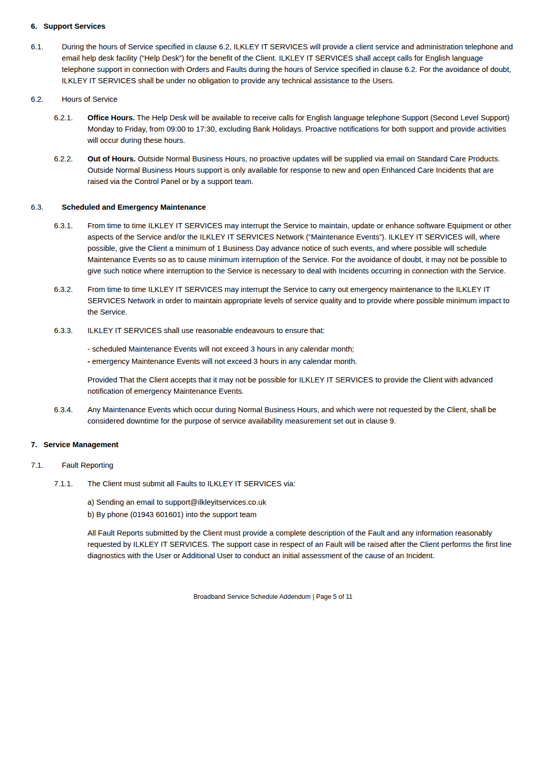6. Support Services
6.1.
During the hours of Service specified in clause 6.2, ILKLEY IT SERVICES will provide a client service and administration telephone and email help desk facility (“Help Desk”) for the benefit of the Client. ILKLEY IT SERVICES shall accept calls for English language telephone support in connection with Orders and Faults during the hours of Service specified in clause 6.2. For the avoidance of doubt, ILKLEY IT SERVICES shall be under no obligation to provide any technical assistance to the Users.
6.2.
Hours of Service
6.2.1.
Office Hours. The Help Desk will be available to receive calls for English language telephone Support (Second Level Support) Monday to Friday, from 09:00 to 17:30, excluding Bank Holidays. Proactive notifications for both support and provide activities will occur during these hours.
6.2.2.
Out of Hours. Outside Normal Business Hours, no proactive updates will be supplied via email on Standard Care Products. Outside Normal Business Hours support is only available for response to new and open Enhanced Care Incidents that are raised via the Control Panel or by a support team.
6.3.
Scheduled and Emergency Maintenance
6.3.1.
From time to time ILKLEY IT SERVICES may interrupt the Service to maintain, update or enhance software Equipment or other aspects of the Service and/or the ILKLEY IT SERVICES Network (“Maintenance Events”). ILKLEY IT SERVICES will, where possible, give the Client a minimum of 1 Business Day advance notice of such events, and where possible will schedule Maintenance Events so as to cause minimum interruption of the Service. For the avoidance of doubt, it may not be possible to give such notice where interruption to the Service is necessary to deal with Incidents occurring in connection with the Service.
6.3.2.
From time to time ILKLEY IT SERVICES may interrupt the Service to carry out emergency maintenance to the ILKLEY IT SERVICES Network in order to maintain appropriate levels of service quality and to provide where possible minimum impact to the Service.
6.3.3.
ILKLEY IT SERVICES shall use reasonable endeavours to ensure that:
- scheduled Maintenance Events will not exceed 3 hours in any calendar month;
- emergency Maintenance Events will not exceed 3 hours in any calendar month.
Provided That the Client accepts that it may not be possible for ILKLEY IT SERVICES to provide the Client with advanced notification of emergency Maintenance Events.
6.3.4.
Any Maintenance Events which occur during Normal Business Hours, and which were not requested by the Client, shall be considered downtime for the purpose of service availability measurement set out in clause 9.
7. Service Management
7.1.
Fault Reporting
7.1.1.
The Client must submit all Faults to ILKLEY IT SERVICES via:
a) Sending an email to support@ilkleyitservices.co.uk
b) By phone (01943 601601) into the support team
All Fault Reports submitted by the Client must provide a complete description of the Fault and any information reasonably requested by ILKLEY IT SERVICES. The support case in respect of an Fault will be raised after the Client performs the first line diagnostics with the User or Additional User to conduct an initial assessment of the cause of an Incident.
Broadband Service Schedule Addendum | Page 5 of 11